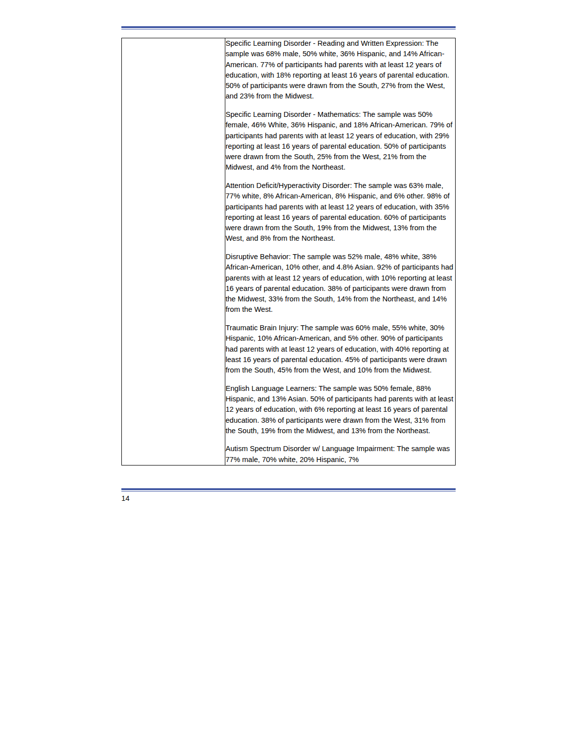| | Specific Learning Disorder - Reading and Written Expression: The sample was 68% male, 50% white, 36% Hispanic, and 14% African-American. 77% of participants had parents with at least 12 years of education, with 18% reporting at least 16 years of parental education. 50% of participants were drawn from the South, 27% from the West, and 23% from the Midwest. Specific Learning Disorder - Mathematics: The sample was 50% female, 46% White, 36% Hispanic, and 18% African-American. 79% of participants had parents with at least 12 years of education, with 29% reporting at least 16 years of parental education. 50% of participants were drawn from the South, 25% from the West, 21% from the Midwest, and 4% from the Northeast. Attention Deficit/Hyperactivity Disorder: The sample was 63% male, 77% white, 8% African-American, 8% Hispanic, and 6% other. 98% of participants had parents with at least 12 years of education, with 35% reporting at least 16 years of parental education. 60% of participants were drawn from the South, 19% from the Midwest, 13% from the West, and 8% from the Northeast. Disruptive Behavior: The sample was 52% male, 48% white, 38% African-American, 10% other, and 4.8% Asian. 92% of participants had parents with at least 12 years of education, with 10% reporting at least 16 years of parental education. 38% of participants were drawn from the Midwest, 33% from the South, 14% from the Northeast, and 14% from the West. Traumatic Brain Injury: The sample was 60% male, 55% white, 30% Hispanic, 10% African-American, and 5% other. 90% of participants had parents with at least 12 years of education, with 40% reporting at least 16 years of parental education. 45% of participants were drawn from the South, 45% from the West, and 10% from the Midwest. English Language Learners: The sample was 50% female, 88% Hispanic, and 13% Asian. 50% of participants had parents with at least 12 years of education, with 6% reporting at least 16 years of parental education. 38% of participants were drawn from the West, 31% from the South, 19% from the Midwest, and 13% from the Northeast. Autism Spectrum Disorder w/ Language Impairment: The sample was 77% male, 70% white, 20% Hispanic, 7% |
14